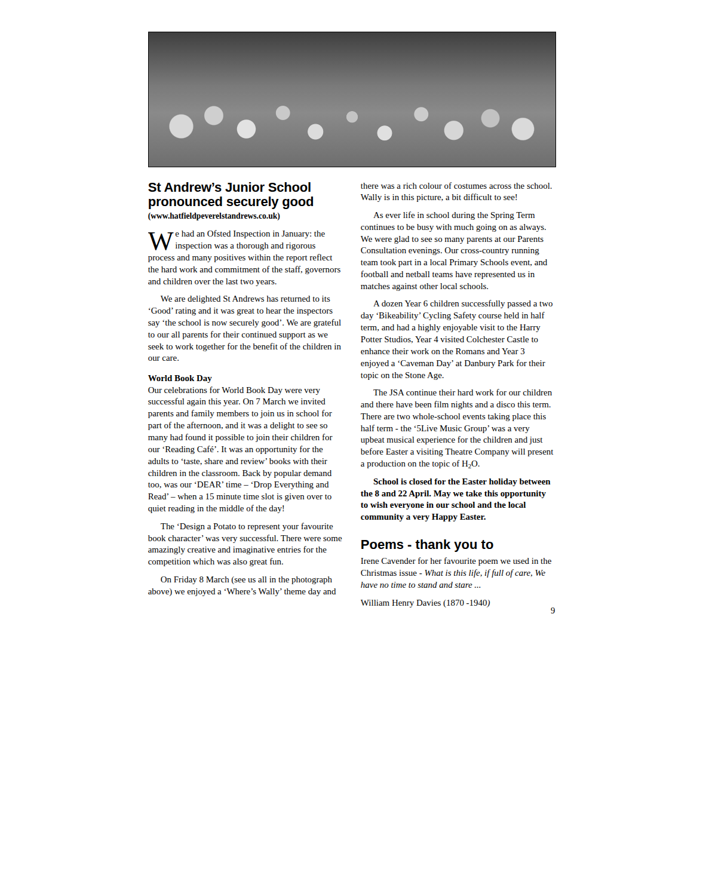St Andrew’s Junior School pronounced securely good
(www.hatfieldpeverelstandrews.co.uk)
We had an Ofsted Inspection in January: the inspection was a thorough and rigorous process and many positives within the report reflect the hard work and commitment of the staff, governors and children over the last two years.
We are delighted St Andrews has returned to its ‘Good’ rating and it was great to hear the inspectors say ‘the school is now securely good’. We are grateful to our all parents for their continued support as we seek to work together for the benefit of the children in our care.
World Book Day
Our celebrations for World Book Day were very successful again this year. On 7 March we invited parents and family members to join us in school for part of the afternoon, and it was a delight to see so many had found it possible to join their children for our ‘Reading Café’. It was an opportunity for the adults to ‘taste, share and review’ books with their children in the classroom. Back by popular demand too, was our ‘DEAR’ time – ‘Drop Everything and Read’ – when a 15 minute time slot is given over to quiet reading in the middle of the day!
The ‘Design a Potato to represent your favourite book character’ was very successful. There were some amazingly creative and imaginative entries for the competition which was also great fun.
On Friday 8 March (see us all in the photograph above) we enjoyed a ‘Where’s Wally’ theme day and there was a rich colour of costumes across the school. Wally is in this picture, a bit difficult to see!
As ever life in school during the Spring Term continues to be busy with much going on as always. We were glad to see so many parents at our Parents Consultation evenings. Our cross-country running team took part in a local Primary Schools event, and football and netball teams have represented us in matches against other local schools.
A dozen Year 6 children successfully passed a two day ‘Bikeability’ Cycling Safety course held in half term, and had a highly enjoyable visit to the Harry Potter Studios, Year 4 visited Colchester Castle to enhance their work on the Romans and Year 3 enjoyed a ‘Caveman Day’ at Danbury Park for their topic on the Stone Age.
The JSA continue their hard work for our children and there have been film nights and a disco this term. There are two whole-school events taking place this half term - the ‘5Live Music Group’ was a very upbeat musical experience for the children and just before Easter a visiting Theatre Company will present a production on the topic of H2O.
School is closed for the Easter holiday between the 8 and 22 April. May we take this opportunity to wish everyone in our school and the local community a very Happy Easter.
Poems - thank you to
Irene Cavender for her favourite poem we used in the Christmas issue - What is this life, if full of care, We have no time to stand and stare ...
William Henry Davies (1870 -1940)
9